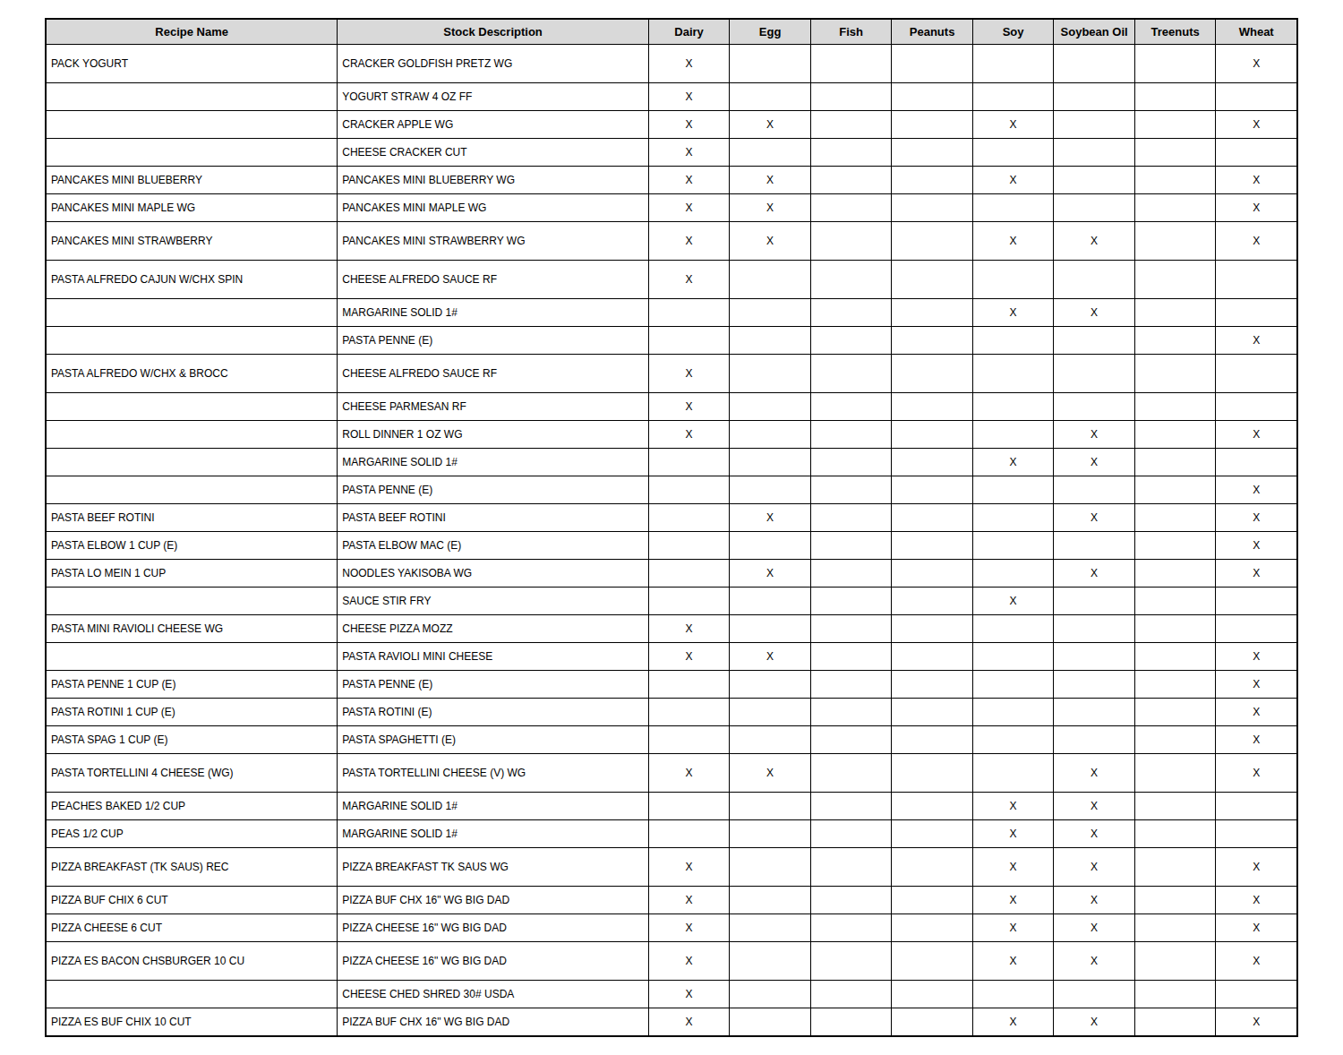| Recipe Name | Stock Description | Dairy | Egg | Fish | Peanuts | Soy | Soybean Oil | Treenuts | Wheat |
| --- | --- | --- | --- | --- | --- | --- | --- | --- | --- |
| PACK YOGURT | CRACKER GOLDFISH PRETZ WG | X | | | | | | | X |
| | YOGURT STRAW 4 OZ FF | X | | | | | | | |
| | CRACKER APPLE WG | X | X | | | X | | | X |
| | CHEESE CRACKER CUT | X | | | | | | | |
| PANCAKES MINI BLUEBERRY | PANCAKES MINI BLUEBERRY WG | X | X | | | X | | | X |
| PANCAKES MINI MAPLE WG | PANCAKES MINI MAPLE WG | X | X | | | | | | X |
| PANCAKES MINI STRAWBERRY | PANCAKES MINI STRAWBERRY WG | X | X | | | X | X | | X |
| PASTA ALFREDO CAJUN W/CHX SPIN | CHEESE ALFREDO SAUCE RF | X | | | | | | | |
| | MARGARINE SOLID 1# | | | | | X | X | | |
| | PASTA PENNE (E) | | | | | | | | X |
| PASTA ALFREDO W/CHX & BROCC | CHEESE ALFREDO SAUCE RF | X | | | | | | | |
| | CHEESE PARMESAN RF | X | | | | | | | |
| | ROLL DINNER 1 OZ WG | X | | | | | X | | X |
| | MARGARINE SOLID 1# | | | | | X | X | | |
| | PASTA PENNE (E) | | | | | | | | X |
| PASTA BEEF ROTINI | PASTA BEEF ROTINI | | X | | | | X | | X |
| PASTA ELBOW 1 CUP (E) | PASTA ELBOW MAC (E) | | | | | | | | X |
| PASTA LO MEIN 1 CUP | NOODLES YAKISOBA WG | | X | | | | X | | X |
| | SAUCE STIR FRY | | | | | X | | | |
| PASTA MINI RAVIOLI CHEESE WG | CHEESE PIZZA MOZZ | X | | | | | | | |
| | PASTA RAVIOLI MINI CHEESE | X | X | | | | | | X |
| PASTA PENNE 1 CUP (E) | PASTA PENNE (E) | | | | | | | | X |
| PASTA ROTINI 1 CUP (E) | PASTA ROTINI (E) | | | | | | | | X |
| PASTA SPAG 1 CUP (E) | PASTA SPAGHETTI (E) | | | | | | | | X |
| PASTA TORTELLINI 4 CHEESE (WG) | PASTA TORTELLINI CHEESE (V) WG | X | X | | | | X | | X |
| PEACHES BAKED 1/2 CUP | MARGARINE SOLID 1# | | | | | X | X | | |
| PEAS 1/2 CUP | MARGARINE SOLID 1# | | | | | X | X | | |
| PIZZA BREAKFAST (TK SAUS) REC | PIZZA BREAKFAST TK SAUS WG | X | | | | X | X | | X |
| PIZZA BUF CHIX 6 CUT | PIZZA BUF CHX 16" WG BIG DAD | X | | | | X | X | | X |
| PIZZA CHEESE 6 CUT | PIZZA CHEESE 16" WG BIG DAD | X | | | | X | X | | X |
| PIZZA ES BACON CHSBURGER 10 CU | PIZZA CHEESE 16" WG BIG DAD | X | | | | X | X | | X |
| | CHEESE CHED SHRED 30# USDA | X | | | | | | | |
| PIZZA ES BUF CHIX 10 CUT | PIZZA BUF CHX 16" WG BIG DAD | X | | | | X | X | | X |